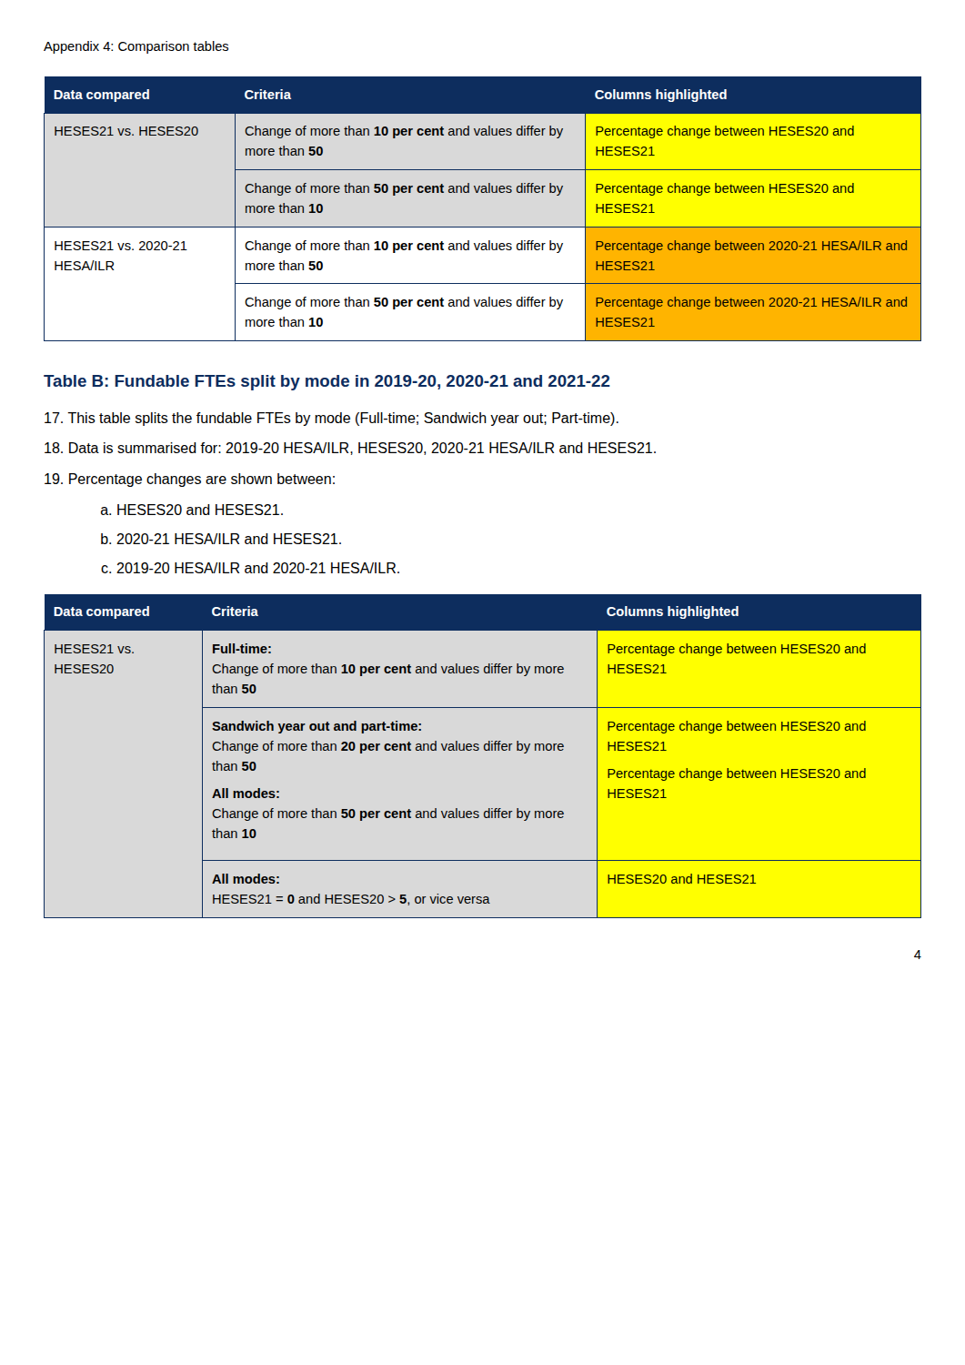Appendix 4: Comparison tables
| Data compared | Criteria | Columns highlighted |
| --- | --- | --- |
| HESES21 vs. HESES20 | Change of more than 10 per cent and values differ by more than 50 | Percentage change between HESES20 and HESES21 |
| Change of more than 50 per cent and values differ by more than 10 | Percentage change between HESES20 and HESES21 |
| HESES21 vs. 2020-21 HESA/ILR | Change of more than 10 per cent and values differ by more than 50 | Percentage change between 2020-21 HESA/ILR and HESES21 |
| Change of more than 50 per cent and values differ by more than 10 | Percentage change between 2020-21 HESA/ILR and HESES21 |
Table B: Fundable FTEs split by mode in 2019-20, 2020-21 and 2021-22
17. This table splits the fundable FTEs by mode (Full-time; Sandwich year out; Part-time).
18. Data is summarised for: 2019-20 HESA/ILR, HESES20, 2020-21 HESA/ILR and HESES21.
19. Percentage changes are shown between:
HESES20 and HESES21.
2020-21 HESA/ILR and HESES21.
2019-20 HESA/ILR and 2020-21 HESA/ILR.
| Data compared | Criteria | Columns highlighted |
| --- | --- | --- |
| HESES21 vs. HESES20 | Full-time: Change of more than 10 per cent and values differ by more than 50 | Percentage change between HESES20 and HESES21 |
| Sandwich year out and part-time: Change of more than 20 per cent and values differ by more than 50 All modes: Change of more than 50 per cent and values differ by more than 10 | Percentage change between HESES20 and HESES21 Percentage change between HESES20 and HESES21 |
| All modes: HESES21 = 0 and HESES20 > 5 , or vice versa | HESES20 and HESES21 |
4